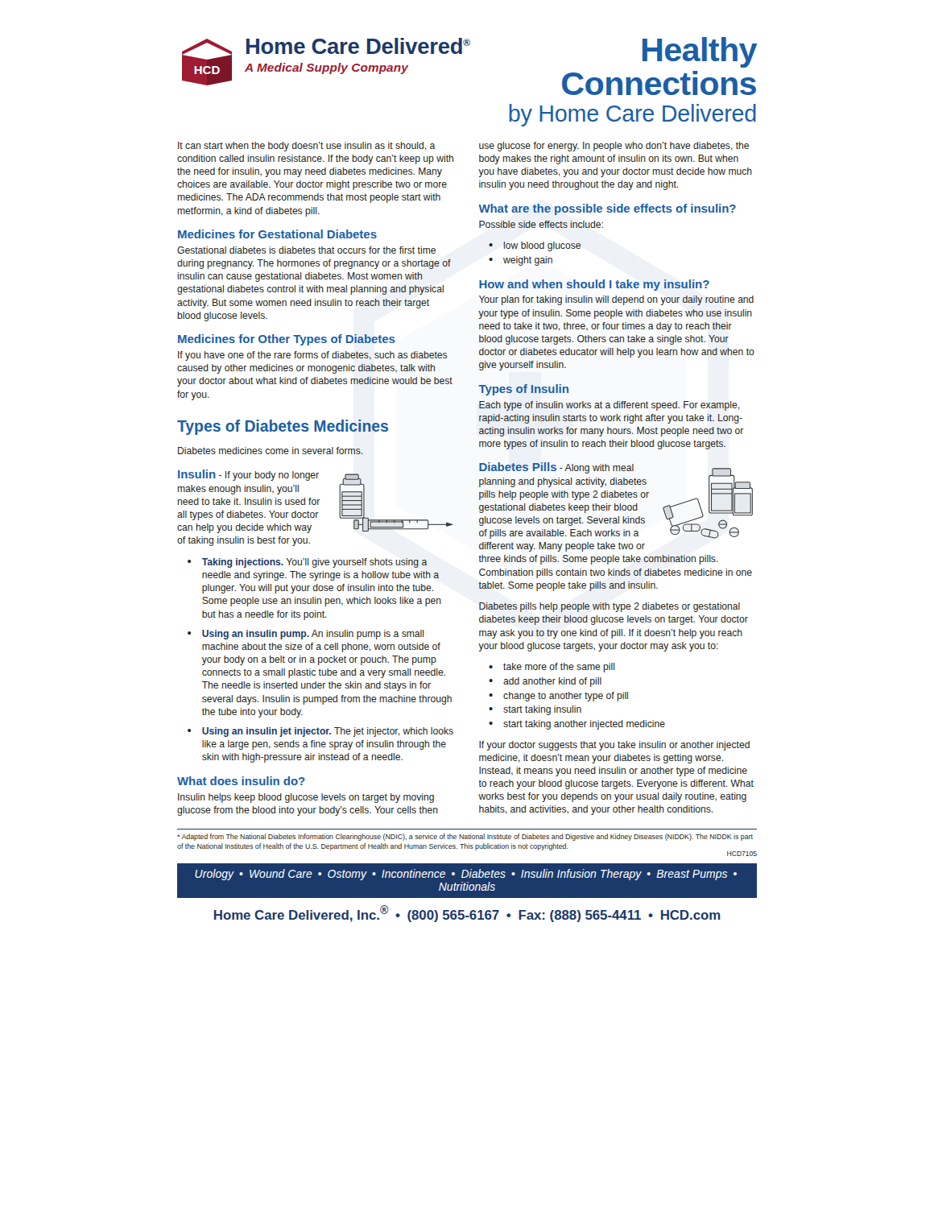HCD
Home Care Delivered®
A Medical Supply Company
Healthy Connections
by Home Care Delivered
It can start when the body doesn’t use insulin as it should, a condition called insulin resistance. If the body can’t keep up with the need for insulin, you may need diabetes medicines. Many choices are available. Your doctor might prescribe two or more medicines. The ADA recommends that most people start with metformin, a kind of diabetes pill.
Medicines for Gestational Diabetes
Gestational diabetes is diabetes that occurs for the first time during pregnancy. The hormones of pregnancy or a shortage of insulin can cause gestational diabetes. Most women with gestational diabetes control it with meal planning and physical activity. But some women need insulin to reach their target blood glucose levels.
Medicines for Other Types of Diabetes
If you have one of the rare forms of diabetes, such as diabetes caused by other medicines or monogenic diabetes, talk with your doctor about what kind of diabetes medicine would be best for you.
Types of Diabetes Medicines
Diabetes medicines come in several forms.
Insulin - If your body no longer makes enough insulin, you’ll need to take it. Insulin is used for all types of diabetes. Your doctor can help you decide which way of taking insulin is best for you.
Taking injections. You’ll give yourself shots using a needle and syringe. The syringe is a hollow tube with a plunger. You will put your dose of insulin into the tube. Some people use an insulin pen, which looks like a pen but has a needle for its point.
Using an insulin pump. An insulin pump is a small machine about the size of a cell phone, worn outside of your body on a belt or in a pocket or pouch. The pump connects to a small plastic tube and a very small needle. The needle is inserted under the skin and stays in for several days. Insulin is pumped from the machine through the tube into your body.
Using an insulin jet injector. The jet injector, which looks like a large pen, sends a fine spray of insulin through the skin with high-pressure air instead of a needle.
What does insulin do?
Insulin helps keep blood glucose levels on target by moving glucose from the blood into your body’s cells. Your cells then use glucose for energy. In people who don’t have diabetes, the body makes the right amount of insulin on its own. But when you have diabetes, you and your doctor must decide how much insulin you need throughout the day and night.
What are the possible side effects of insulin?
Possible side effects include:
low blood glucose
weight gain
How and when should I take my insulin?
Your plan for taking insulin will depend on your daily routine and your type of insulin. Some people with diabetes who use insulin need to take it two, three, or four times a day to reach their blood glucose targets. Others can take a single shot. Your doctor or diabetes educator will help you learn how and when to give yourself insulin.
Types of Insulin
Each type of insulin works at a different speed. For example, rapid-acting insulin starts to work right after you take it. Long-acting insulin works for many hours. Most people need two or more types of insulin to reach their blood glucose targets.
Diabetes Pills - Along with meal planning and physical activity, diabetes pills help people with type 2 diabetes or gestational diabetes keep their blood glucose levels on target. Several kinds of pills are available. Each works in a different way. Many people take two or three kinds of pills. Some people take combination pills. Combination pills contain two kinds of diabetes medicine in one tablet. Some people take pills and insulin.
Diabetes pills help people with type 2 diabetes or gestational diabetes keep their blood glucose levels on target. Your doctor may ask you to try one kind of pill. If it doesn’t help you reach your blood glucose targets, your doctor may ask you to:
take more of the same pill
add another kind of pill
change to another type of pill
start taking insulin
start taking another injected medicine
If your doctor suggests that you take insulin or another injected medicine, it doesn’t mean your diabetes is getting worse. Instead, it means you need insulin or another type of medicine to reach your blood glucose targets. Everyone is different. What works best for you depends on your usual daily routine, eating habits, and activities, and your other health conditions.
* Adapted from The National Diabetes Information Clearinghouse (NDIC), a service of the National Institute of Diabetes and Digestive and Kidney Diseases (NIDDK). The NIDDK is part of the National Institutes of Health of the U.S. Department of Health and Human Services. This publication is not copyrighted.
HCD7105
Urology • Wound Care • Ostomy • Incontinence • Diabetes • Insulin Infusion Therapy • Breast Pumps • Nutritionals
Home Care Delivered, Inc.® • (800) 565-6167 • Fax: (888) 565-4411 • HCD.com